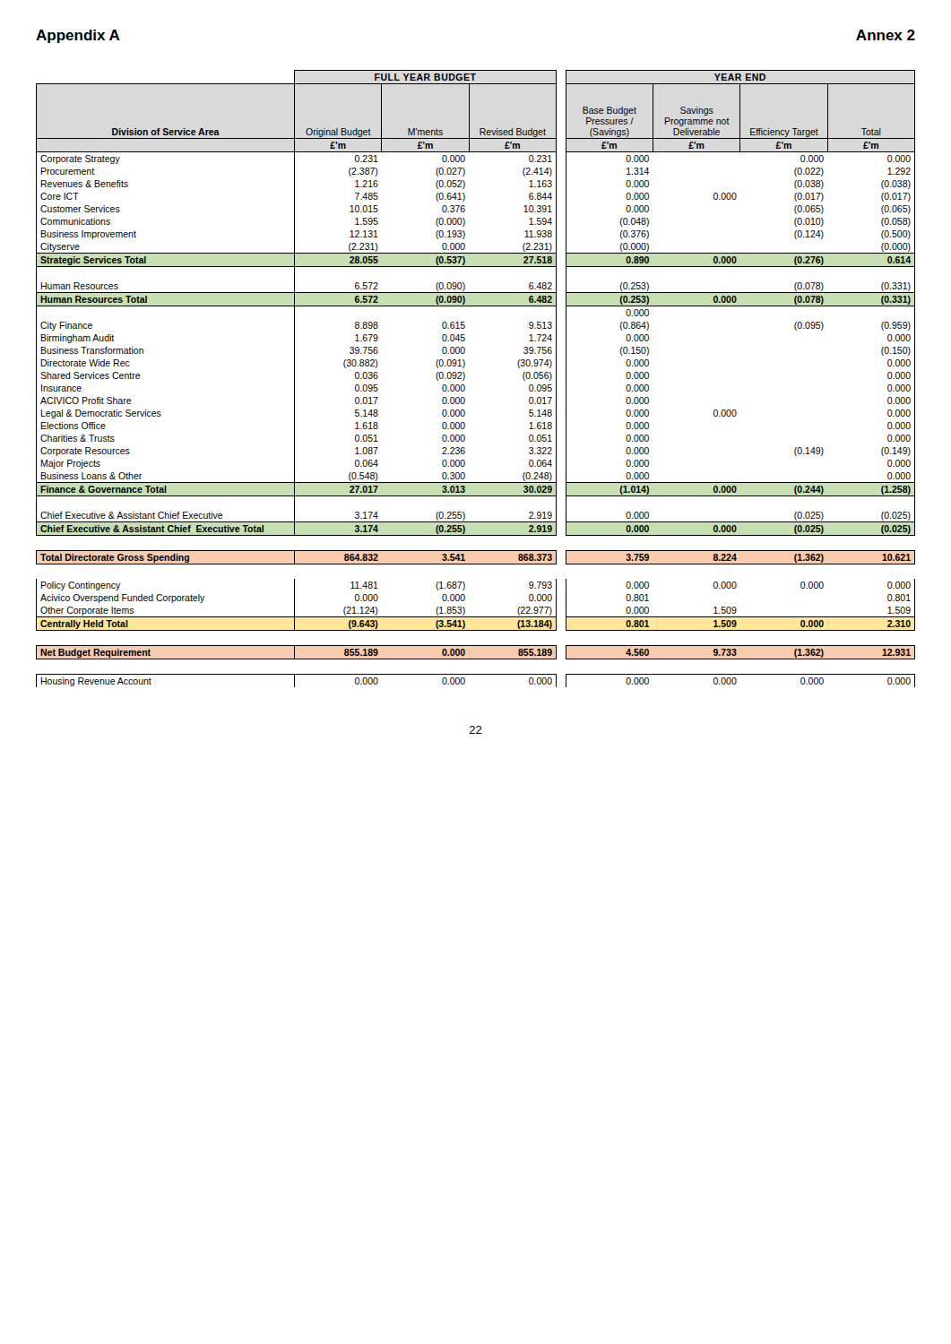Appendix A
Annex 2
| | FULL YEAR BUDGET | | YEAR END |
| --- | --- | --- | --- |
| Division of Service Area | Original Budget | M'ments | Revised Budget | | Base Budget Pressures / (Savings) | Savings Programme not Deliverable | Efficiency Target | Total |
| | £'m | £'m | £'m | | £'m | £'m | £'m | £'m |
| Corporate Strategy | 0.231 | 0.000 | 0.231 | | 0.000 | | 0.000 | 0.000 |
| Procurement | (2.387) | (0.027) | (2.414) | | 1.314 | | (0.022) | 1.292 |
| Revenues & Benefits | 1.216 | (0.052) | 1.163 | | 0.000 | | (0.038) | (0.038) |
| Core ICT | 7.485 | (0.641) | 6.844 | | 0.000 | 0.000 | (0.017) | (0.017) |
| Customer Services | 10.015 | 0.376 | 10.391 | | 0.000 | | (0.065) | (0.065) |
| Communications | 1.595 | (0.000) | 1.594 | | (0.048) | | (0.010) | (0.058) |
| Business Improvement | 12.131 | (0.193) | 11.938 | | (0.376) | | (0.124) | (0.500) |
| Cityserve | (2.231) | 0.000 | (2.231) | | (0.000) | | | (0.000) |
| Strategic Services Total | 28.055 | (0.537) | 27.518 | | 0.890 | 0.000 | (0.276) | 0.614 |
| Human Resources | 6.572 | (0.090) | 6.482 | | (0.253) | | (0.078) | (0.331) |
| Human Resources Total | 6.572 | (0.090) | 6.482 | | (0.253) | 0.000 | (0.078) | (0.331) |
| | | | | | 0.000 | | | |
| City Finance | 8.898 | 0.615 | 9.513 | | (0.864) | | (0.095) | (0.959) |
| Birmingham Audit | 1.679 | 0.045 | 1.724 | | 0.000 | | | 0.000 |
| Business Transformation | 39.756 | 0.000 | 39.756 | | (0.150) | | | (0.150) |
| Directorate Wide Rec | (30.882) | (0.091) | (30.974) | | 0.000 | | | 0.000 |
| Shared Services Centre | 0.036 | (0.092) | (0.056) | | 0.000 | | | 0.000 |
| Insurance | 0.095 | 0.000 | 0.095 | | 0.000 | | | 0.000 |
| ACIVICO Profit Share | 0.017 | 0.000 | 0.017 | | 0.000 | | | 0.000 |
| Legal & Democratic Services | 5.148 | 0.000 | 5.148 | | 0.000 | 0.000 | | 0.000 |
| Elections Office | 1.618 | 0.000 | 1.618 | | 0.000 | | | 0.000 |
| Charities & Trusts | 0.051 | 0.000 | 0.051 | | 0.000 | | | 0.000 |
| Corporate Resources | 1.087 | 2.236 | 3.322 | | 0.000 | | (0.149) | (0.149) |
| Major Projects | 0.064 | 0.000 | 0.064 | | 0.000 | | | 0.000 |
| Business Loans & Other | (0.548) | 0.300 | (0.248) | | 0.000 | | | 0.000 |
| Finance & Governance Total | 27.017 | 3.013 | 30.029 | | (1.014) | 0.000 | (0.244) | (1.258) |
| Chief Executive & Assistant Chief Executive | 3.174 | (0.255) | 2.919 | | 0.000 | | (0.025) | (0.025) |
| Chief Executive & Assistant Chief Executive Total | 3.174 | (0.255) | 2.919 | | 0.000 | 0.000 | (0.025) | (0.025) |
| Total Directorate Gross Spending | 864.832 | 3.541 | 868.373 | | 3.759 | 8.224 | (1.362) | 10.621 |
| Policy Contingency | 11.481 | (1.687) | 9.793 | | 0.000 | 0.000 | 0.000 | 0.000 |
| Acivico Overspend Funded Corporately | 0.000 | 0.000 | 0.000 | | 0.801 | | | 0.801 |
| Other Corporate Items | (21.124) | (1.853) | (22.977) | | 0.000 | 1.509 | | 1.509 |
| Centrally Held Total | (9.643) | (3.541) | (13.184) | | 0.801 | 1.509 | 0.000 | 2.310 |
| Net Budget Requirement | 855.189 | 0.000 | 855.189 | | 4.560 | 9.733 | (1.362) | 12.931 |
| Housing Revenue Account | 0.000 | 0.000 | 0.000 | | 0.000 | 0.000 | 0.000 | 0.000 |
22